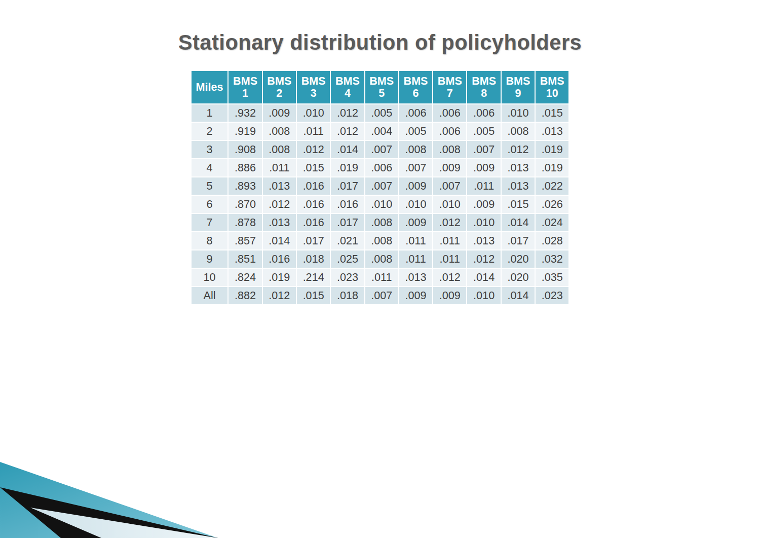Stationary distribution of policyholders
| Miles | BMS 1 | BMS 2 | BMS 3 | BMS 4 | BMS 5 | BMS 6 | BMS 7 | BMS 8 | BMS 9 | BMS 10 |
| --- | --- | --- | --- | --- | --- | --- | --- | --- | --- | --- |
| 1 | .932 | .009 | .010 | .012 | .005 | .006 | .006 | .006 | .010 | .015 |
| 2 | .919 | .008 | .011 | .012 | .004 | .005 | .006 | .005 | .008 | .013 |
| 3 | .908 | .008 | .012 | .014 | .007 | .008 | .008 | .007 | .012 | .019 |
| 4 | .886 | .011 | .015 | .019 | .006 | .007 | .009 | .009 | .013 | .019 |
| 5 | .893 | .013 | .016 | .017 | .007 | .009 | .007 | .011 | .013 | .022 |
| 6 | .870 | .012 | .016 | .016 | .010 | .010 | .010 | .009 | .015 | .026 |
| 7 | .878 | .013 | .016 | .017 | .008 | .009 | .012 | .010 | .014 | .024 |
| 8 | .857 | .014 | .017 | .021 | .008 | .011 | .011 | .013 | .017 | .028 |
| 9 | .851 | .016 | .018 | .025 | .008 | .011 | .011 | .012 | .020 | .032 |
| 10 | .824 | .019 | .214 | .023 | .011 | .013 | .012 | .014 | .020 | .035 |
| All | .882 | .012 | .015 | .018 | .007 | .009 | .009 | .010 | .014 | .023 |